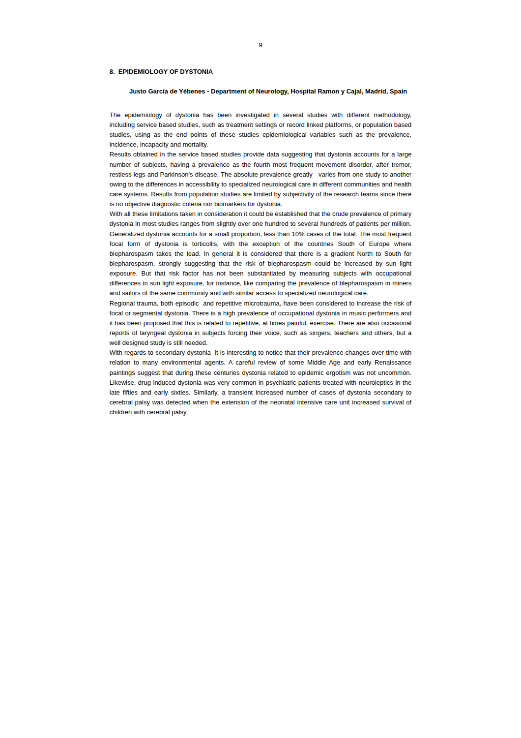9
8. EPIDEMIOLOGY OF DYSTONIA
Justo García de Yébenes - Department of Neurology, Hospital Ramon y Cajal, Madrid, Spain
The epidemiology of dystonia has been investigated in several studies with different methodology, including service based studies, such as treatment settings or record linked platforms, or population based studies, using as the end points of these studies epidemiological variables such as the prevalence, incidence, incapacity and mortality.
Results obtained in the service based studies provide data suggesting that dystonia accounts for a large number of subjects, having a prevalence as the fourth most frequent movement disorder, after tremor, restless legs and Parkinson’s disease. The absolute prevalence greatly varies from one study to another owing to the differences in accessibility to specialized neurological care in different communities and health care systems. Results from population studies are limited by subjectivity of the research teams since there is no objective diagnostic criteria nor biomarkers for dystonia.
With all these limitations taken in consideration it could be established that the crude prevalence of primary dystonia in most studies ranges from slightly over one hundred to several hundreds of patients per million. Generalized dystonia accounts for a small proportion, less than 10% cases of the total. The most frequent focal form of dystonia is torticollis, with the exception of the countries South of Europe where blepharospasm takes the lead. In general it is considered that there is a gradient North to South for blepharospasm, strongly suggesting that the risk of blepharospasm could be increased by sun light exposure. But that risk factor has not been substantiated by measuring subjects with occupational differences in sun light exposure, for instance, like comparing the prevalence of blepharospasm in miners and sailors of the same community and with similar access to specialized neurological care.
Regional trauma, both episodic and repetitive microtrauma, have been considered to increase the risk of focal or segmental dystonia. There is a high prevalence of occupational dystonia in music performers and it has been proposed that this is related to repetitive, at times painful, exercise. There are also occasional reports of laryngeal dystonia in subjects forcing their voice, such as singers, teachers and others, but a well designed study is still needed.
With regards to secondary dystonia it is interesting to notice that their prevalence changes over time with relation to many environmental agents. A careful review of some Middle Age and early Renaissance paintings suggest that during these centuries dystonia related to epidemic ergotism was not uncommon. Likewise, drug induced dystonia was very common in psychiatric patients treated with neuroleptics in the late fifties and early sixties. Similarly, a transient increased number of cases of dystonia secondary to cerebral palsy was detected when the extension of the neonatal intensive care unit increased survival of children with cerebral palsy.